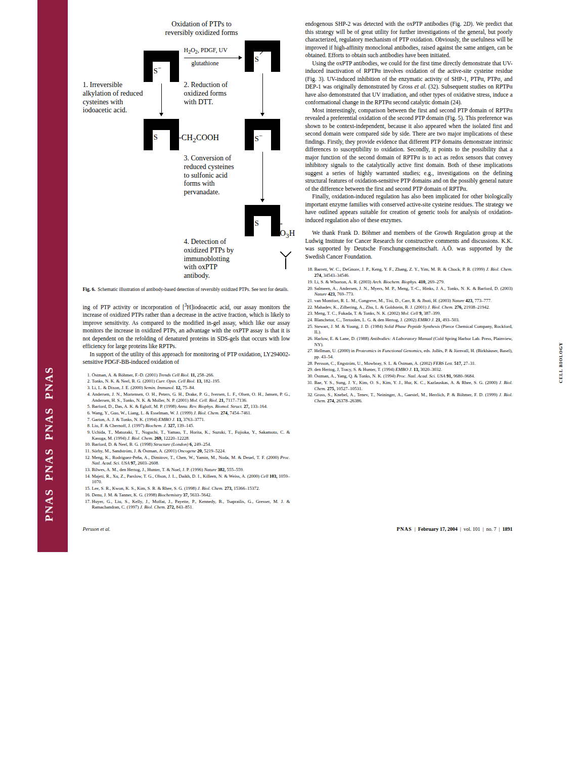PNAS PNAS PNAS PNAS
CELL BIOLOGY
Oxidation of PTPs to
reversibly oxidized forms
S−
H2O2, PDGF, UV
glutathione
S
N
1. Irreversible
alkylation of reduced
cysteines with
iodoacetic acid.
S
-CH2COOH
2. Reduction of
oxidized forms
with DTT.
S−
3. Conversion of
reduced cysteines
to sulfonic acid
forms with
pervanadate.
S
-O3H
4. Detection of
oxidized PTPs by
immunoblotting
with oxPTP
antibody.
Fig. 6. Schematic illustration of antibody-based detection of reversibly oxidized PTPs. See text for details.
ing of PTP activity or incorporation of [3H]iodoacetic acid, our assay monitors the increase of oxidized PTPs rather than a decrease in the active fraction, which is likely to improve sensitivity. As compared to the modified in-gel assay, which like our assay monitors the increase in oxidized PTPs, an advantage with the oxPTP assay is that it is not dependent on the refolding of denatured proteins in SDS-gels that occurs with low efficiency for large proteins like RPTPs.
In support of the utility of this approach for monitoring of PTP oxidation, LY294002-sensitive PDGF-BB-induced oxidation of
Östman, A. & Böhmer, F.-D. (2001) Trends Cell Biol. 11, 258–266.
Tonks, N. K. & Neel, B. G. (2001) Curr. Opin. Cell Biol. 13, 182–195.
Li, L. & Dixon, J. E. (2000) Semin. Immunol. 12, 75–84.
Andersen, J. N., Mortensen, O. H., Peters, G. H., Drake, P. G., Iversen, L. F., Olsen, O. H., Jansen, P. G., Andersen, H. S., Tonks, N. K. & Moller, N. P. (2001) Mol. Cell. Biol. 21, 7117–7136.
Barford, D., Das, A. K. & Egloff, M. P. (1998) Annu. Rev. Biophys. Biomol. Struct. 27, 133–164.
Wang, Y., Guo, W., Liang, L. & Esselman, W. J. (1999) J. Biol. Chem. 274, 7454–7461.
Garton, A. J. & Tonks, N. K. (1994) EMBO J. 13, 3763–3771.
Liu, F. & Chernoff, J. (1997) Biochem. J. 327, 139–145.
Uchida, T., Matozaki, T., Noguchi, T., Yamao, T., Horita, K., Suzuki, T., Fujioka, Y., Sakamoto, C. & Kasuga, M. (1994) J. Biol. Chem. 269, 12220–12228.
Barford, D. & Neel, B. G. (1998) Structure (London) 6, 249–254.
Sörby, M., Sandström, J. & Östman, A. (2001) Oncogene 20, 5219–5224.
Meng, K., Rodriguez-Peña, A., Dimitrov, T., Chen, W., Yamin, M., Noda, M. & Deuel, T. F. (2000) Proc. Natl. Acad. Sci. USA 97, 2603–2608.
Bilwes, A. M., den Hertog, J., Hunter, T. & Noel, J. P. (1996) Nature 382, 555–559.
Majeti, R., Xu, Z., Parslow, T. G., Olson, J. L., Daikh, D. I., Killeen, N. & Weiss, A. (2000) Cell 103, 1059–1070.
Lee, S. R., Kwon, K. S., Kim, S. R. & Rhee, S. G. (1998) J. Biol. Chem. 273, 15366–15372.
Denu, J. M. & Tanner, K. G. (1998) Biochemistry 37, 5633–5642.
Huyer, G., Liu, S., Kelly, J., Moffat, J., Payette, P., Kennedy, B., Tsaprailis, G., Gresser, M. J. & Ramachandran, C. (1997) J. Biol. Chem. 272, 843–851.
endogenous SHP-2 was detected with the oxPTP antibodies (Fig. 2D). We predict that this strategy will be of great utility for further investigations of the general, but poorly characterized, regulatory mechanism of PTP oxidation. Obviously, the usefulness will be improved if high-affinity monoclonal antibodies, raised against the same antigen, can be obtained. Efforts to obtain such antibodies have been initiated.
Using the oxPTP antibodies, we could for the first time directly demonstrate that UV-induced inactivation of RPTPα involves oxidation of the active-site cysteine residue (Fig. 3). UV-induced inhibition of the enzymatic activity of SHP-1, PTPα, PTPσ, and DEP-1 was originally demonstrated by Gross et al. (32). Subsequent studies on RPTPα have also demonstrated that UV irradiation, and other types of oxidative stress, induce a conformational change in the RPTPα second catalytic domain (24).
Most interestingly, comparison between the first and second PTP domain of RPTPα revealed a preferential oxidation of the second PTP domain (Fig. 5). This preference was shown to be context-independent, because it also appeared when the isolated first and second domain were compared side by side. There are two major implications of these findings. Firstly, they provide evidence that different PTP domains demonstrate intrinsic differences to susceptibility to oxidation. Secondly, it points to the possibility that a major function of the second domain of RPTPα is to act as redox sensors that convey inhibitory signals to the catalytically active first domain. Both of these implications suggest a series of highly warranted studies; e.g., investigations on the defining structural features of oxidation-sensitive PTP domains and on the possibly general nature of the difference between the first and second PTP domain of RPTPα.
Finally, oxidation-induced regulation has also been implicated for other biologically important enzyme families with conserved active-site cysteine residues. The strategy we have outlined appears suitable for creation of generic tools for analysis of oxidation-induced regulation also of these enzymes.
We thank Frank D. Böhmer and members of the Growth Regulation group at the Ludwig Institute for Cancer Research for constructive comments and discussions. K.K. was supported by Deutsche Forschungsgemeinschaft. A.Ö. was supported by the Swedish Cancer Foundation.
Barrett, W. C., DeGnore, J. P., Keng, Y. F., Zhang, Z. Y., Yim, M. B. & Chock, P. B. (1999) J. Biol. Chem. 274, 34543–34546.
Li, S. & Whorton, A. R. (2003) Arch. Biochem. Biophys. 410, 269–279.
Salmeen, A., Andersen, J. N., Myers, M. P., Meng, T.-C., Hinks, J. A., Tonks, N. K. & Barford, D. (2003) Nature 423, 769–773.
van Montfort, R. L. M., Congreve, M., Tisi, D., Carr, R. & Jhoti, H. (2003) Nature 423, 773–777.
Mahadev, K., Zilbering, A., Zhu, L. & Goldstein, B. J. (2001) J. Biol. Chem. 276, 21938–21942.
Meng, T. C., Fukada, T. & Tonks, N. K. (2002) Mol. Cell 9, 387–399.
Blanchetot, C., Tertoolen, L. G. & den Hertog, J. (2002) EMBO J. 21, 493–503.
Stewart, J. M. & Young, J. D. (1984) Solid Phase Peptide Synthesis (Pierce Chemical Company, Rockford, IL).
Harlow, E. & Lane, D. (1988) Antibodies: A Laboratory Manual (Cold Spring Harbor Lab. Press, Plainview, NY).
Hellman, U. (2000) in Proteomics in Functional Genomics, eds. Jollès, P. & Jörnvall, H. (Birkhäuser, Basel), pp. 43–54.
Persson, C., Engström, U., Mowbray, S. L. & Östman, A. (2002) FEBS Lett. 517, 27–31.
den Hertog, J, Tracy, S. & Hunter, T. (1994) EMBO J. 13, 3020–3032.
Östman, A., Yang, Q. & Tonks, N. K. (1994) Proc. Natl. Acad. Sci. USA 91, 9680–9684.
Bae, Y. S., Sung, J. Y., Kim, O. S., Kim, Y. J., Hur, K. C., Kazlauskas, A. & Rhee, S. G. (2000) J. Biol. Chem. 275, 10527–10531.
Gross, S., Knebel, A., Tenev, T., Neininger, A., Gaestel, M., Herrlich, P. & Böhmer, F. D. (1999) J. Biol. Chem. 274, 26378–26386.
Persson et al.
PNAS | February 17, 2004 | vol. 101 | no. 7 | 1891